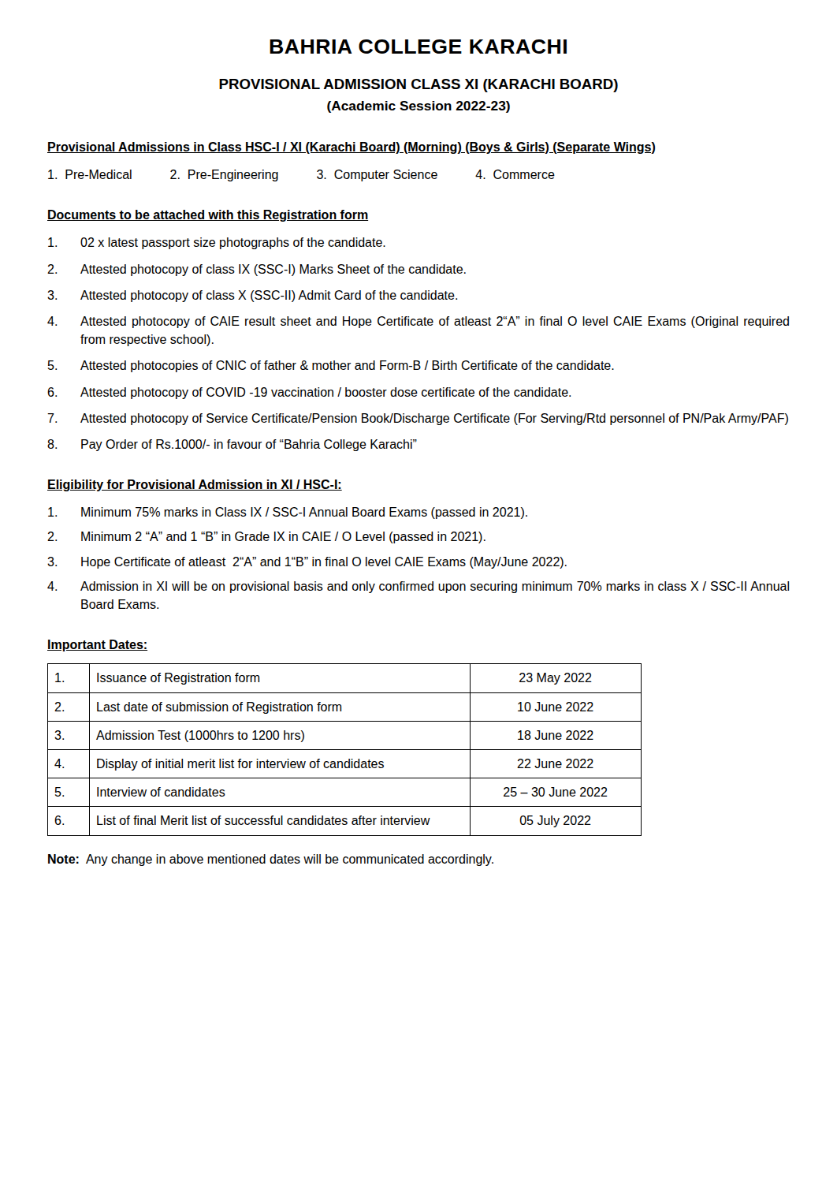BAHRIA COLLEGE KARACHI
PROVISIONAL ADMISSION CLASS XI (KARACHI BOARD) (Academic Session 2022-23)
Provisional Admissions in Class HSC-I / XI (Karachi Board) (Morning) (Boys & Girls) (Separate Wings)
1. Pre-Medical
2. Pre-Engineering
3. Computer Science
4. Commerce
Documents to be attached with this Registration form
02 x latest passport size photographs of the candidate.
Attested photocopy of class IX (SSC-I) Marks Sheet of the candidate.
Attested photocopy of class X (SSC-II) Admit Card of the candidate.
Attested photocopy of CAIE result sheet and Hope Certificate of atleast 2“A” in final O level CAIE Exams (Original required from respective school).
Attested photocopies of CNIC of father & mother and Form-B / Birth Certificate of the candidate.
Attested photocopy of COVID -19 vaccination / booster dose certificate of the candidate.
Attested photocopy of Service Certificate/Pension Book/Discharge Certificate (For Serving/Rtd personnel of PN/Pak Army/PAF)
Pay Order of Rs.1000/- in favour of “Bahria College Karachi”
Eligibility for Provisional Admission in XI / HSC-I:
Minimum 75% marks in Class IX / SSC-I Annual Board Exams (passed in 2021).
Minimum 2 “A” and 1 “B” in Grade IX in CAIE / O Level (passed in 2021).
Hope Certificate of atleast 2“A” and 1“B” in final O level CAIE Exams (May/June 2022).
Admission in XI will be on provisional basis and only confirmed upon securing minimum 70% marks in class X / SSC-II Annual Board Exams.
Important Dates:
| 1. | Issuance of Registration form | 23 May 2022 |
| 2. | Last date of submission of Registration form | 10 June 2022 |
| 3. | Admission Test (1000hrs to 1200 hrs) | 18 June 2022 |
| 4. | Display of initial merit list for interview of candidates | 22 June 2022 |
| 5. | Interview of candidates | 25 – 30 June 2022 |
| 6. | List of final Merit list of successful candidates after interview | 05 July 2022 |
Note: Any change in above mentioned dates will be communicated accordingly.